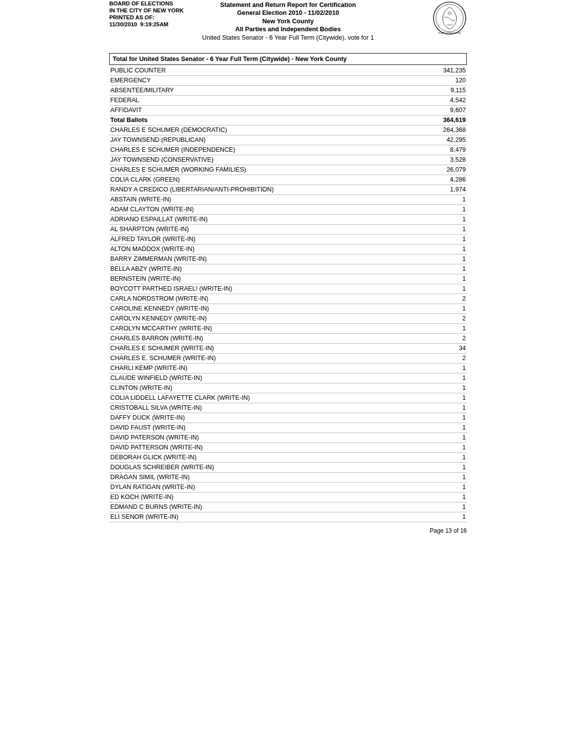BOARD OF ELECTIONS
IN THE CITY OF NEW YORK
PRINTED AS OF:
11/30/2010 9:19:25AM
Statement and Return Report for Certification
General Election 2010 - 11/02/2010
New York County
All Parties and Independent Bodies
United States Senator - 6 Year Full Term (Citywide), vote for 1
BOARD OF ELECTIONS
Total for United States Senator - 6 Year Full Term (Citywide) - New York County
| PUBLIC COUNTER | 341,235 |
| EMERGENCY | 120 |
| ABSENTEE/MILITARY | 9,115 |
| FEDERAL | 4,542 |
| AFFIDAVIT | 9,607 |
| Total Ballots | 364,619 |
| CHARLES E SCHUMER (DEMOCRATIC) | 264,368 |
| JAY TOWNSEND (REPUBLICAN) | 42,295 |
| CHARLES E SCHUMER (INDEPENDENCE) | 8,479 |
| JAY TOWNSEND (CONSERVATIVE) | 3,528 |
| CHARLES E SCHUMER (WORKING FAMILIES) | 26,079 |
| COLIA CLARK (GREEN) | 4,286 |
| RANDY A CREDICO (LIBERTARIAN/ANTI-PROHIBITION) | 1,974 |
| ABSTAIN (WRITE-IN) | 1 |
| ADAM CLAYTON (WRITE-IN) | 1 |
| ADRIANO ESPAILLAT (WRITE-IN) | 1 |
| AL SHARPTON (WRITE-IN) | 1 |
| ALFRED TAYLOR (WRITE-IN) | 1 |
| ALTON MADDOX (WRITE-IN) | 1 |
| BARRY ZIMMERMAN (WRITE-IN) | 1 |
| BELLA ABZY (WRITE-IN) | 1 |
| BERNSTEIN (WRITE-IN) | 1 |
| BOYCOTT PARTHED ISRAEL! (WRITE-IN) | 1 |
| CARLA NORDSTROM (WRITE-IN) | 2 |
| CAROLINE KENNEDY (WRITE-IN) | 1 |
| CAROLYN KENNEDY (WRITE-IN) | 2 |
| CAROLYN MCCARTHY (WRITE-IN) | 1 |
| CHARLES BARRON (WRITE-IN) | 2 |
| CHARLES E SCHUMER (WRITE-IN) | 34 |
| CHARLES E. SCHUMER (WRITE-IN) | 2 |
| CHARLI KEMP (WRITE-IN) | 1 |
| CLAUDE WINFIELD (WRITE-IN) | 1 |
| CLINTON (WRITE-IN) | 1 |
| COLIA LIDDELL LAFAYETTE CLARK (WRITE-IN) | 1 |
| CRISTOBALL SILVA (WRITE-IN) | 1 |
| DAFFY DUCK (WRITE-IN) | 1 |
| DAVID FAUST (WRITE-IN) | 1 |
| DAVID PATERSON (WRITE-IN) | 1 |
| DAVID PATTERSON (WRITE-IN) | 1 |
| DEBORAH GLICK (WRITE-IN) | 1 |
| DOUGLAS SCHREIBER (WRITE-IN) | 1 |
| DRAGAN SIMIL (WRITE-IN) | 1 |
| DYLAN RATIGAN (WRITE-IN) | 1 |
| ED KOCH (WRITE-IN) | 1 |
| EDMAND C BURNS (WRITE-IN) | 1 |
| ELI SENOR (WRITE-IN) | 1 |
Page 13 of 16